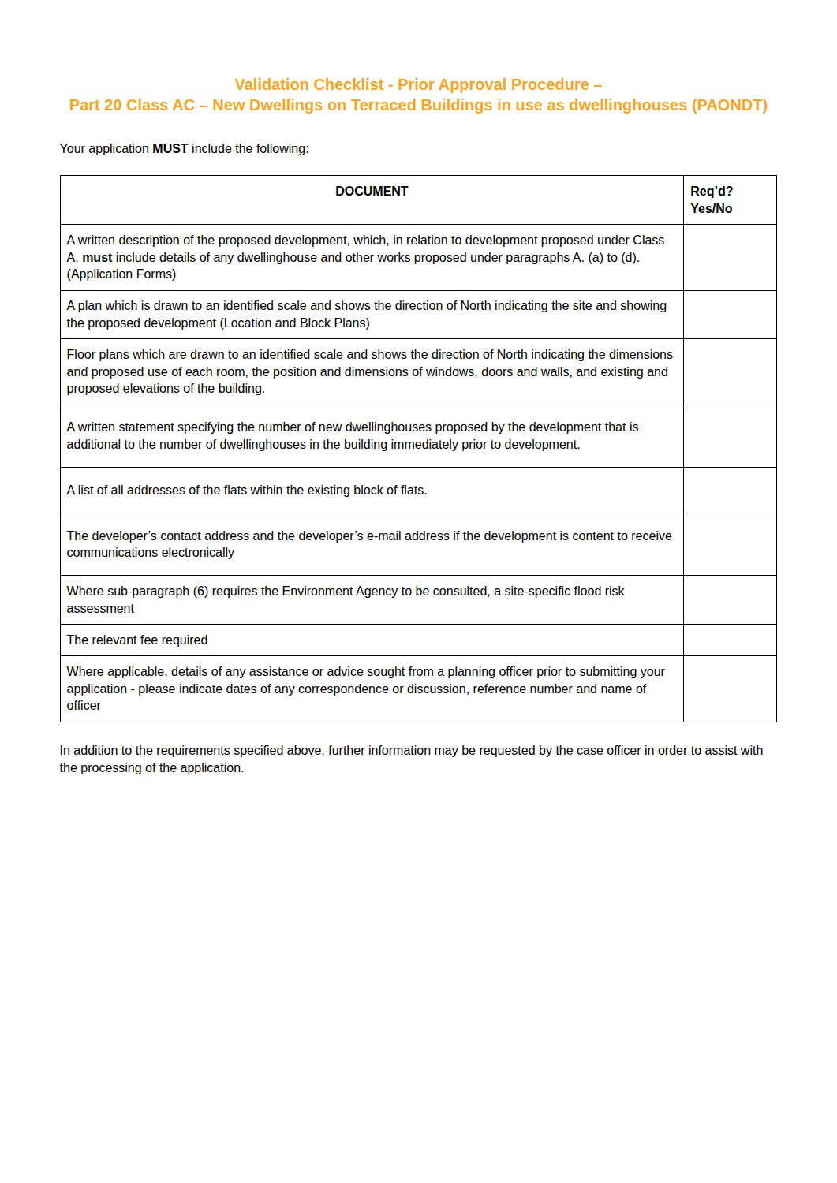Validation Checklist - Prior Approval Procedure –
Part 20 Class AC – New Dwellings on Terraced Buildings in use as dwellinghouses (PAONDT)
Your application MUST include the following:
| DOCUMENT | Req’d? Yes/No |
| --- | --- |
| A written description of the proposed development, which, in relation to development proposed under Class A, must include details of any dwellinghouse and other works proposed under paragraphs A. (a) to (d). (Application Forms) | |
| A plan which is drawn to an identified scale and shows the direction of North indicating the site and showing the proposed development (Location and Block Plans) | |
| Floor plans which are drawn to an identified scale and shows the direction of North indicating the dimensions and proposed use of each room, the position and dimensions of windows, doors and walls, and existing and proposed elevations of the building. | |
| A written statement specifying the number of new dwellinghouses proposed by the development that is additional to the number of dwellinghouses in the building immediately prior to development. | |
| A list of all addresses of the flats within the existing block of flats. | |
| The developer’s contact address and the developer’s e-mail address if the development is content to receive communications electronically | |
| Where sub-paragraph (6) requires the Environment Agency to be consulted, a site-specific flood risk assessment | |
| The relevant fee required | |
| Where applicable, details of any assistance or advice sought from a planning officer prior to submitting your application - please indicate dates of any correspondence or discussion, reference number and name of officer | |
In addition to the requirements specified above, further information may be requested by the case officer in order to assist with the processing of the application.